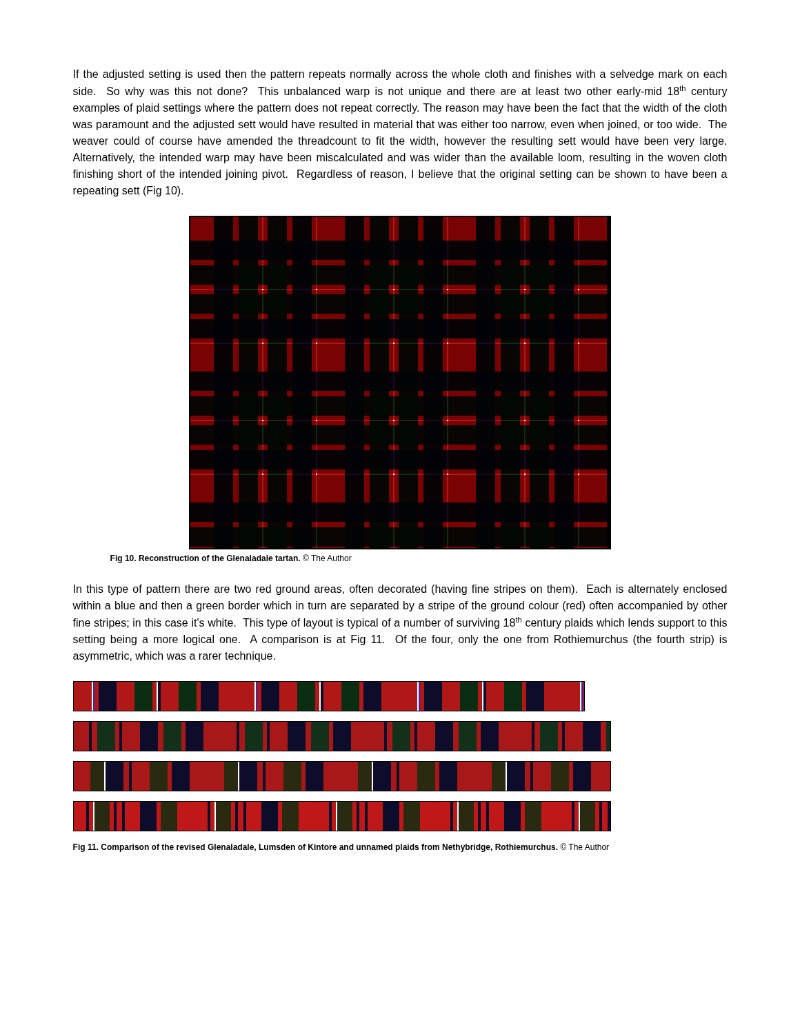If the adjusted setting is used then the pattern repeats normally across the whole cloth and finishes with a selvedge mark on each side. So why was this not done? This unbalanced warp is not unique and there are at least two other early-mid 18th century examples of plaid settings where the pattern does not repeat correctly. The reason may have been the fact that the width of the cloth was paramount and the adjusted sett would have resulted in material that was either too narrow, even when joined, or too wide. The weaver could of course have amended the threadcount to fit the width, however the resulting sett would have been very large. Alternatively, the intended warp may have been miscalculated and was wider than the available loom, resulting in the woven cloth finishing short of the intended joining pivot. Regardless of reason, I believe that the original setting can be shown to have been a repeating sett (Fig 10).
Fig 10. Reconstruction of the Glenaladale tartan. © The Author
In this type of pattern there are two red ground areas, often decorated (having fine stripes on them). Each is alternately enclosed within a blue and then a green border which in turn are separated by a stripe of the ground colour (red) often accompanied by other fine stripes; in this case it's white. This type of layout is typical of a number of surviving 18th century plaids which lends support to this setting being a more logical one. A comparison is at Fig 11. Of the four, only the one from Rothiemurchus (the fourth strip) is asymmetric, which was a rarer technique.
Fig 11. Comparison of the revised Glenaladale, Lumsden of Kintore and unnamed plaids from Nethybridge, Rothiemurchus. © The Author